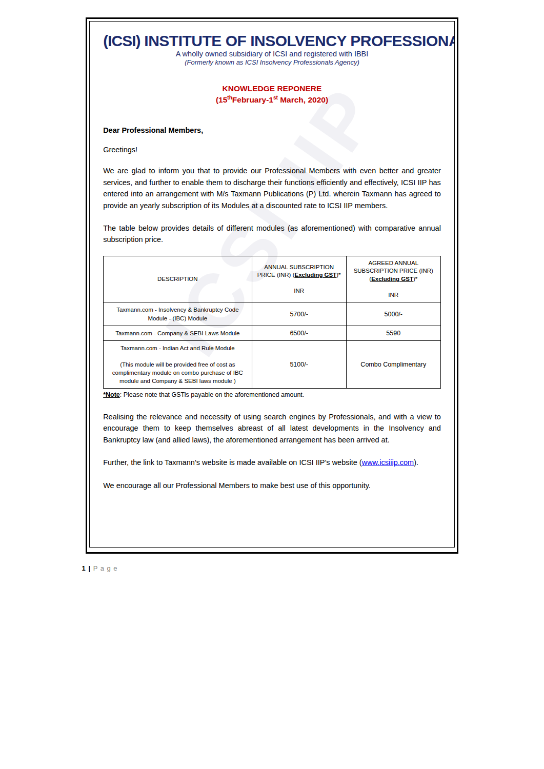ICSI IIP
(ICSI) INSTITUTE OF INSOLVENCY PROFESSIONALS
A wholly owned subsidiary of ICSI and registered with IBBI
(Formerly known as ICSI Insolvency Professionals Agency)
KNOWLEDGE REPONERE (15thFebruary-1st March, 2020)
Dear Professional Members,
Greetings!
We are glad to inform you that to provide our Professional Members with even better and greater services, and further to enable them to discharge their functions efficiently and effectively, ICSI IIP has entered into an arrangement with M/s Taxmann Publications (P) Ltd. wherein Taxmann has agreed to provide an yearly subscription of its Modules at a discounted rate to ICSI IIP members.
The table below provides details of different modules (as aforementioned) with comparative annual subscription price.
| DESCRIPTION | ANNUAL SUBSCRIPTION PRICE (INR) ( Excluding GST )* INR | AGREED ANNUAL SUBSCRIPTION PRICE (INR) ( Excluding GST )* INR |
| --- | --- | --- |
| Taxmann.com - Insolvency & Bankruptcy Code Module - (IBC) Module | 5700/- | 5000/- |
| Taxmann.com - Company & SEBI Laws Module | 6500/- | 5590 |
| Taxmann.com - Indian Act and Rule Module (This module will be provided free of cost as complimentary module on combo purchase of IBC module and Company & SEBI laws module ) | 5100/- | Combo Complimentary |
*Note: Please note that GSTis payable on the aforementioned amount.
Realising the relevance and necessity of using search engines by Professionals, and with a view to encourage them to keep themselves abreast of all latest developments in the Insolvency and Bankruptcy law (and allied laws), the aforementioned arrangement has been arrived at.
Further, the link to Taxmann’s website is made available on ICSI IIP’s website (www.icsiiip.com).
We encourage all our Professional Members to make best use of this opportunity.
1 | P a g e